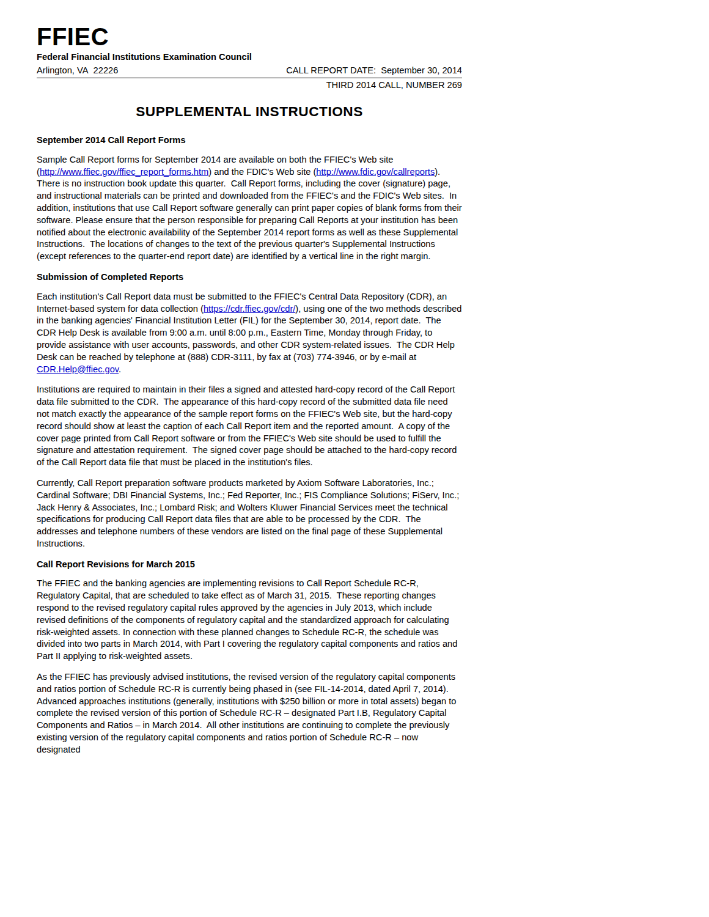FFIEC
Federal Financial Institutions Examination Council
Arlington, VA 22226
CALL REPORT DATE: September 30, 2014
THIRD 2014 CALL, NUMBER 269
SUPPLEMENTAL INSTRUCTIONS
September 2014 Call Report Forms
Sample Call Report forms for September 2014 are available on both the FFIEC's Web site (http://www.ffiec.gov/ffiec_report_forms.htm) and the FDIC's Web site (http://www.fdic.gov/callreports). There is no instruction book update this quarter. Call Report forms, including the cover (signature) page, and instructional materials can be printed and downloaded from the FFIEC's and the FDIC's Web sites. In addition, institutions that use Call Report software generally can print paper copies of blank forms from their software. Please ensure that the person responsible for preparing Call Reports at your institution has been notified about the electronic availability of the September 2014 report forms as well as these Supplemental Instructions. The locations of changes to the text of the previous quarter's Supplemental Instructions (except references to the quarter-end report date) are identified by a vertical line in the right margin.
Submission of Completed Reports
Each institution's Call Report data must be submitted to the FFIEC's Central Data Repository (CDR), an Internet-based system for data collection (https://cdr.ffiec.gov/cdr/), using one of the two methods described in the banking agencies' Financial Institution Letter (FIL) for the September 30, 2014, report date. The CDR Help Desk is available from 9:00 a.m. until 8:00 p.m., Eastern Time, Monday through Friday, to provide assistance with user accounts, passwords, and other CDR system-related issues. The CDR Help Desk can be reached by telephone at (888) CDR-3111, by fax at (703) 774-3946, or by e-mail at CDR.Help@ffiec.gov.
Institutions are required to maintain in their files a signed and attested hard-copy record of the Call Report data file submitted to the CDR. The appearance of this hard-copy record of the submitted data file need not match exactly the appearance of the sample report forms on the FFIEC's Web site, but the hard-copy record should show at least the caption of each Call Report item and the reported amount. A copy of the cover page printed from Call Report software or from the FFIEC's Web site should be used to fulfill the signature and attestation requirement. The signed cover page should be attached to the hard-copy record of the Call Report data file that must be placed in the institution's files.
Currently, Call Report preparation software products marketed by Axiom Software Laboratories, Inc.; Cardinal Software; DBI Financial Systems, Inc.; Fed Reporter, Inc.; FIS Compliance Solutions; FiServ, Inc.; Jack Henry & Associates, Inc.; Lombard Risk; and Wolters Kluwer Financial Services meet the technical specifications for producing Call Report data files that are able to be processed by the CDR. The addresses and telephone numbers of these vendors are listed on the final page of these Supplemental Instructions.
Call Report Revisions for March 2015
The FFIEC and the banking agencies are implementing revisions to Call Report Schedule RC-R, Regulatory Capital, that are scheduled to take effect as of March 31, 2015. These reporting changes respond to the revised regulatory capital rules approved by the agencies in July 2013, which include revised definitions of the components of regulatory capital and the standardized approach for calculating risk-weighted assets. In connection with these planned changes to Schedule RC-R, the schedule was divided into two parts in March 2014, with Part I covering the regulatory capital components and ratios and Part II applying to risk-weighted assets.
As the FFIEC has previously advised institutions, the revised version of the regulatory capital components and ratios portion of Schedule RC-R is currently being phased in (see FIL-14-2014, dated April 7, 2014). Advanced approaches institutions (generally, institutions with $250 billion or more in total assets) began to complete the revised version of this portion of Schedule RC-R – designated Part I.B, Regulatory Capital Components and Ratios – in March 2014. All other institutions are continuing to complete the previously existing version of the regulatory capital components and ratios portion of Schedule RC-R – now designated